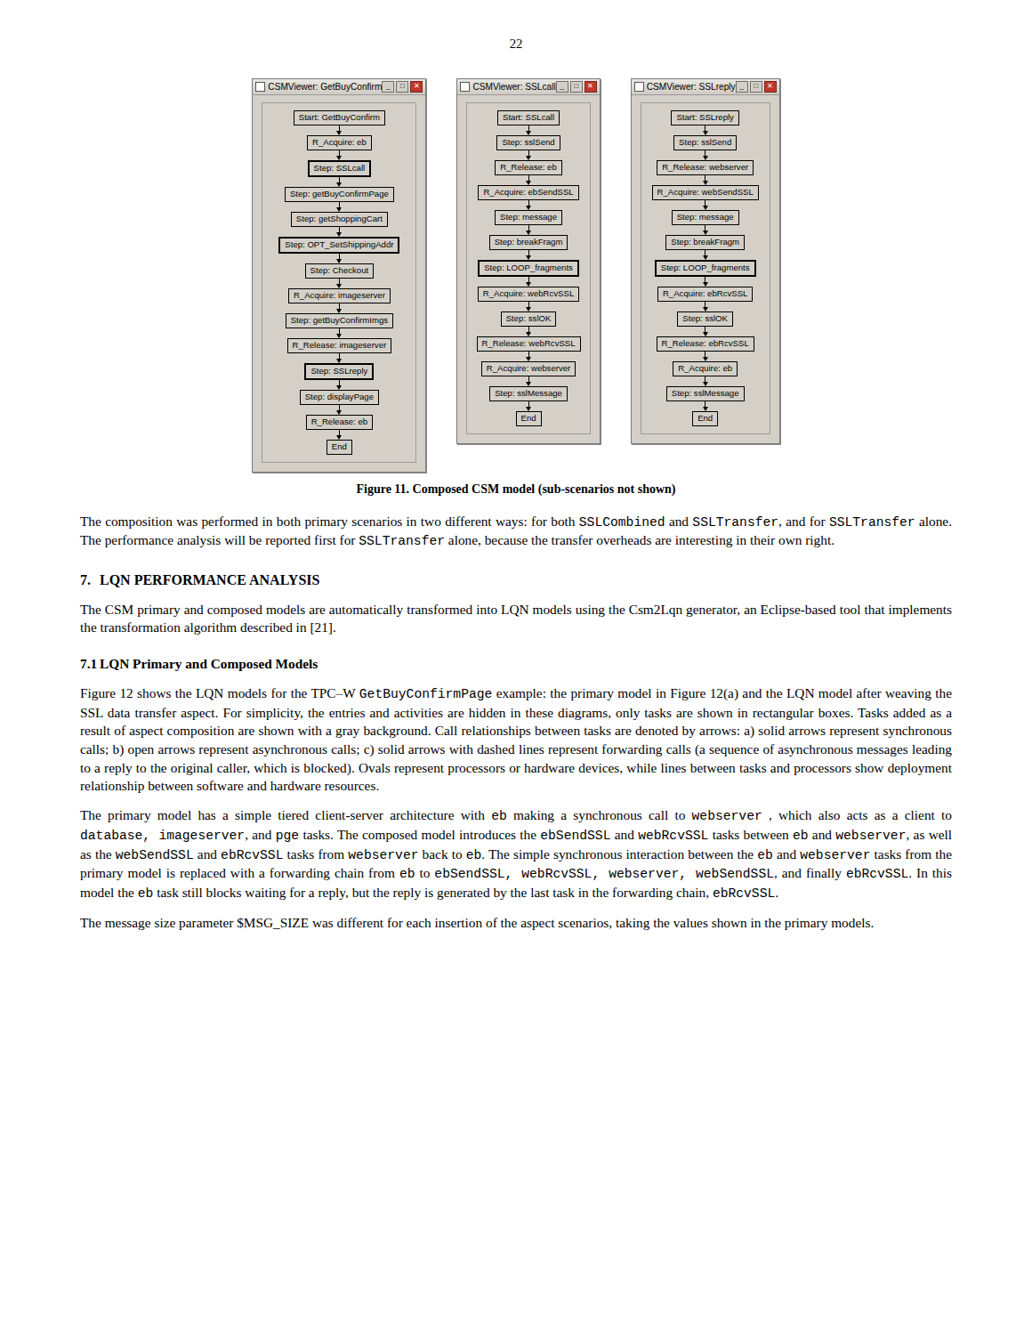22
CSMViewer: GetBuyConfirm _ □ ✕
Start: GetBuyConfirm
R_Acquire: eb
Step: SSLcall
Step: getBuyConfirmPage
Step: getShoppingCart
Step: OPT_SetShippingAddr
Step: Checkout
R_Acquire: imageserver
Step: getBuyConfirmImgs
R_Release: imageserver
Step: SSLreply
Step: displayPage
R_Release: eb
End
CSMViewer: SSLcall _ □ ✕
Start: SSLcall
Step: sslSend
R_Release: eb
R_Acquire: ebSendSSL
Step: message
Step: breakFragm
Step: LOOP_fragments
R_Acquire: webRcvSSL
Step: sslOK
R_Release: webRcvSSL
R_Acquire: webserver
Step: sslMessage
End
CSMViewer: SSLreply _ □ ✕
Start: SSLreply
Step: sslSend
R_Release: webserver
R_Acquire: webSendSSL
Step: message
Step: breakFragm
Step: LOOP_fragments
R_Acquire: ebRcvSSL
Step: sslOK
R_Release: ebRcvSSL
R_Acquire: eb
Step: sslMessage
End
Figure 11. Composed CSM model (sub-scenarios not shown)
The composition was performed in both primary scenarios in two different ways: for both SSLCombined and SSLTransfer, and for SSLTransfer alone. The performance analysis will be reported first for SSLTransfer alone, because the transfer overheads are interesting in their own right.
7. LQN PERFORMANCE ANALYSIS
The CSM primary and composed models are automatically transformed into LQN models using the Csm2Lqn generator, an Eclipse-based tool that implements the transformation algorithm described in [21].
7.1 LQN Primary and Composed Models
Figure 12 shows the LQN models for the TPC–W GetBuyConfirmPage example: the primary model in Figure 12(a) and the LQN model after weaving the SSL data transfer aspect. For simplicity, the entries and activities are hidden in these diagrams, only tasks are shown in rectangular boxes. Tasks added as a result of aspect composition are shown with a gray background. Call relationships between tasks are denoted by arrows: a) solid arrows represent synchronous calls; b) open arrows represent asynchronous calls; c) solid arrows with dashed lines represent forwarding calls (a sequence of asynchronous messages leading to a reply to the original caller, which is blocked). Ovals represent processors or hardware devices, while lines between tasks and processors show deployment relationship between software and hardware resources.
The primary model has a simple tiered client-server architecture with eb making a synchronous call to webserver , which also acts as a client to database, imageserver, and pge tasks. The composed model introduces the ebSendSSL and webRcvSSL tasks between eb and webserver, as well as the webSendSSL and ebRcvSSL tasks from webserver back to eb. The simple synchronous interaction between the eb and webserver tasks from the primary model is replaced with a forwarding chain from eb to ebSendSSL, webRcvSSL, webserver, webSendSSL, and finally ebRcvSSL. In this model the eb task still blocks waiting for a reply, but the reply is generated by the last task in the forwarding chain, ebRcvSSL.
The message size parameter $MSG_SIZE was different for each insertion of the aspect scenarios, taking the values shown in the primary models.